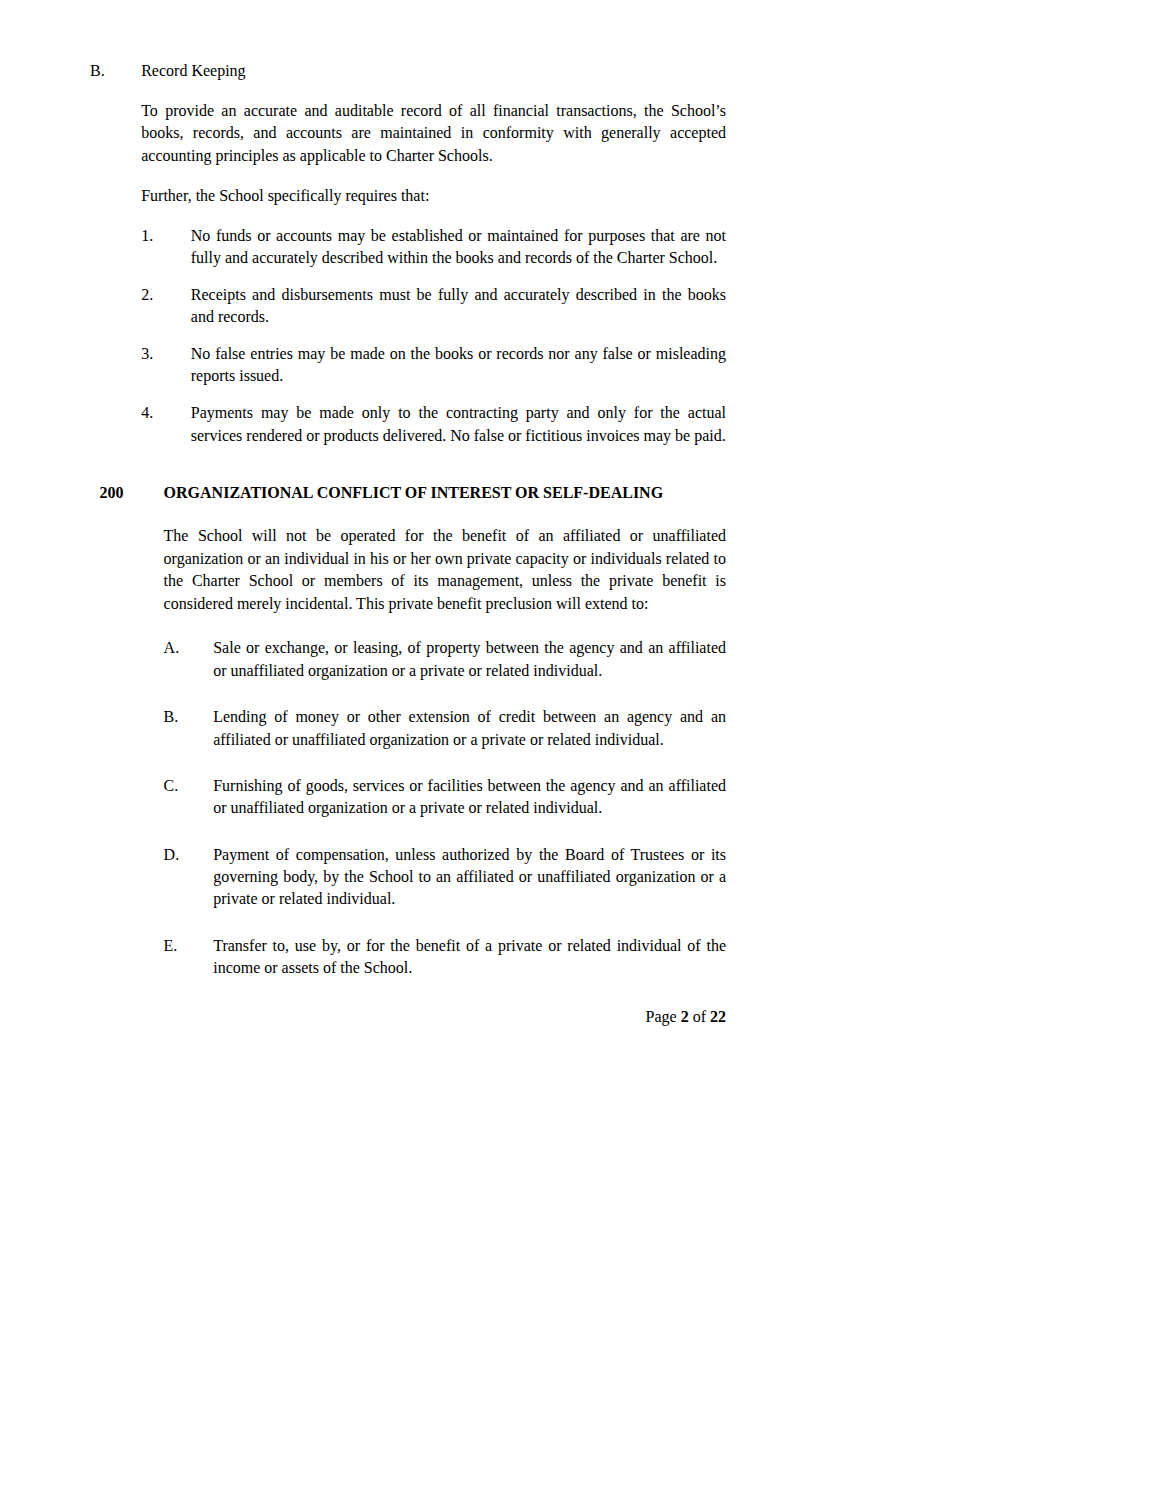B.
Record Keeping
To provide an accurate and auditable record of all financial transactions, the School’s books, records, and accounts are maintained in conformity with generally accepted accounting principles as applicable to Charter Schools.
Further, the School specifically requires that:
1.
No funds or accounts may be established or maintained for purposes that are not fully and accurately described within the books and records of the Charter School.
2.
Receipts and disbursements must be fully and accurately described in the books and records.
3.
No false entries may be made on the books or records nor any false or misleading reports issued.
4.
Payments may be made only to the contracting party and only for the actual services rendered or products delivered. No false or fictitious invoices may be paid.
200
ORGANIZATIONAL CONFLICT OF INTEREST OR SELF-DEALING
The School will not be operated for the benefit of an affiliated or unaffiliated organization or an individual in his or her own private capacity or individuals related to the Charter School or members of its management, unless the private benefit is considered merely incidental. This private benefit preclusion will extend to:
A.
Sale or exchange, or leasing, of property between the agency and an affiliated or unaffiliated organization or a private or related individual.
B.
Lending of money or other extension of credit between an agency and an affiliated or unaffiliated organization or a private or related individual.
C.
Furnishing of goods, services or facilities between the agency and an affiliated or unaffiliated organization or a private or related individual.
D.
Payment of compensation, unless authorized by the Board of Trustees or its governing body, by the School to an affiliated or unaffiliated organization or a private or related individual.
E.
Transfer to, use by, or for the benefit of a private or related individual of the income or assets of the School.
Page 2 of 22